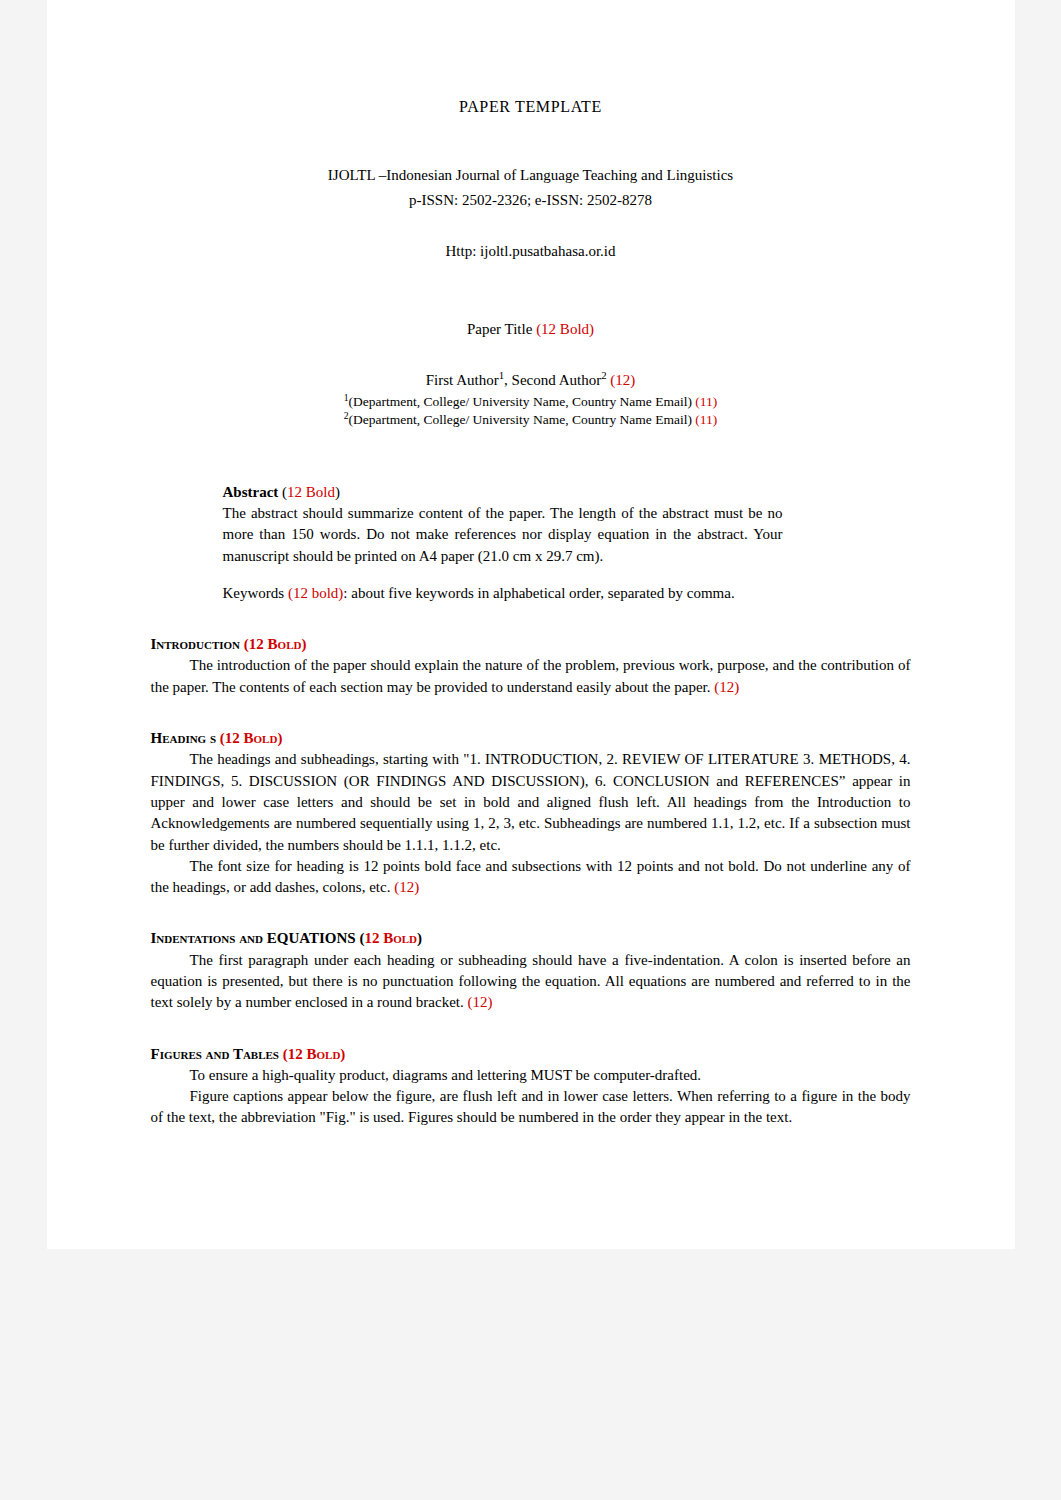PAPER TEMPLATE
IJOLTL –Indonesian Journal of Language Teaching and Linguistics
p-ISSN: 2502-2326; e-ISSN: 2502-8278
Http: ijoltl.pusatbahasa.or.id
Paper Title (12 Bold)
First Author1, Second Author2 (12)
1(Department, College/ University Name, Country Name Email) (11)
2(Department, College/ University Name, Country Name Email) (11)
Abstract (12 Bold)
The abstract should summarize content of the paper. The length of the abstract must be no more than 150 words. Do not make references nor display equation in the abstract. Your manuscript should be printed on A4 paper (21.0 cm x 29.7 cm).
Keywords (12 bold): about five keywords in alphabetical order, separated by comma.
Introduction (12 Bold)
The introduction of the paper should explain the nature of the problem, previous work, purpose, and the contribution of the paper. The contents of each section may be provided to understand easily about the paper. (12)
Heading s (12 Bold)
The headings and subheadings, starting with "1. INTRODUCTION, 2. REVIEW OF LITERATURE 3. METHODS, 4. FINDINGS, 5. DISCUSSION (OR FINDINGS AND DISCUSSION), 6. CONCLUSION and REFERENCES” appear in upper and lower case letters and should be set in bold and aligned flush left. All headings from the Introduction to Acknowledgements are numbered sequentially using 1, 2, 3, etc. Subheadings are numbered 1.1, 1.2, etc. If a subsection must be further divided, the numbers should be 1.1.1, 1.1.2, etc.
The font size for heading is 12 points bold face and subsections with 12 points and not bold. Do not underline any of the headings, or add dashes, colons, etc. (12)
Indentations and EQUATIONS (12 Bold)
The first paragraph under each heading or subheading should have a five-indentation. A colon is inserted before an equation is presented, but there is no punctuation following the equation. All equations are numbered and referred to in the text solely by a number enclosed in a round bracket. (12)
Figures and Tables (12 Bold)
To ensure a high-quality product, diagrams and lettering MUST be computer-drafted.
Figure captions appear below the figure, are flush left and in lower case letters. When referring to a figure in the body of the text, the abbreviation "Fig." is used. Figures should be numbered in the order they appear in the text.